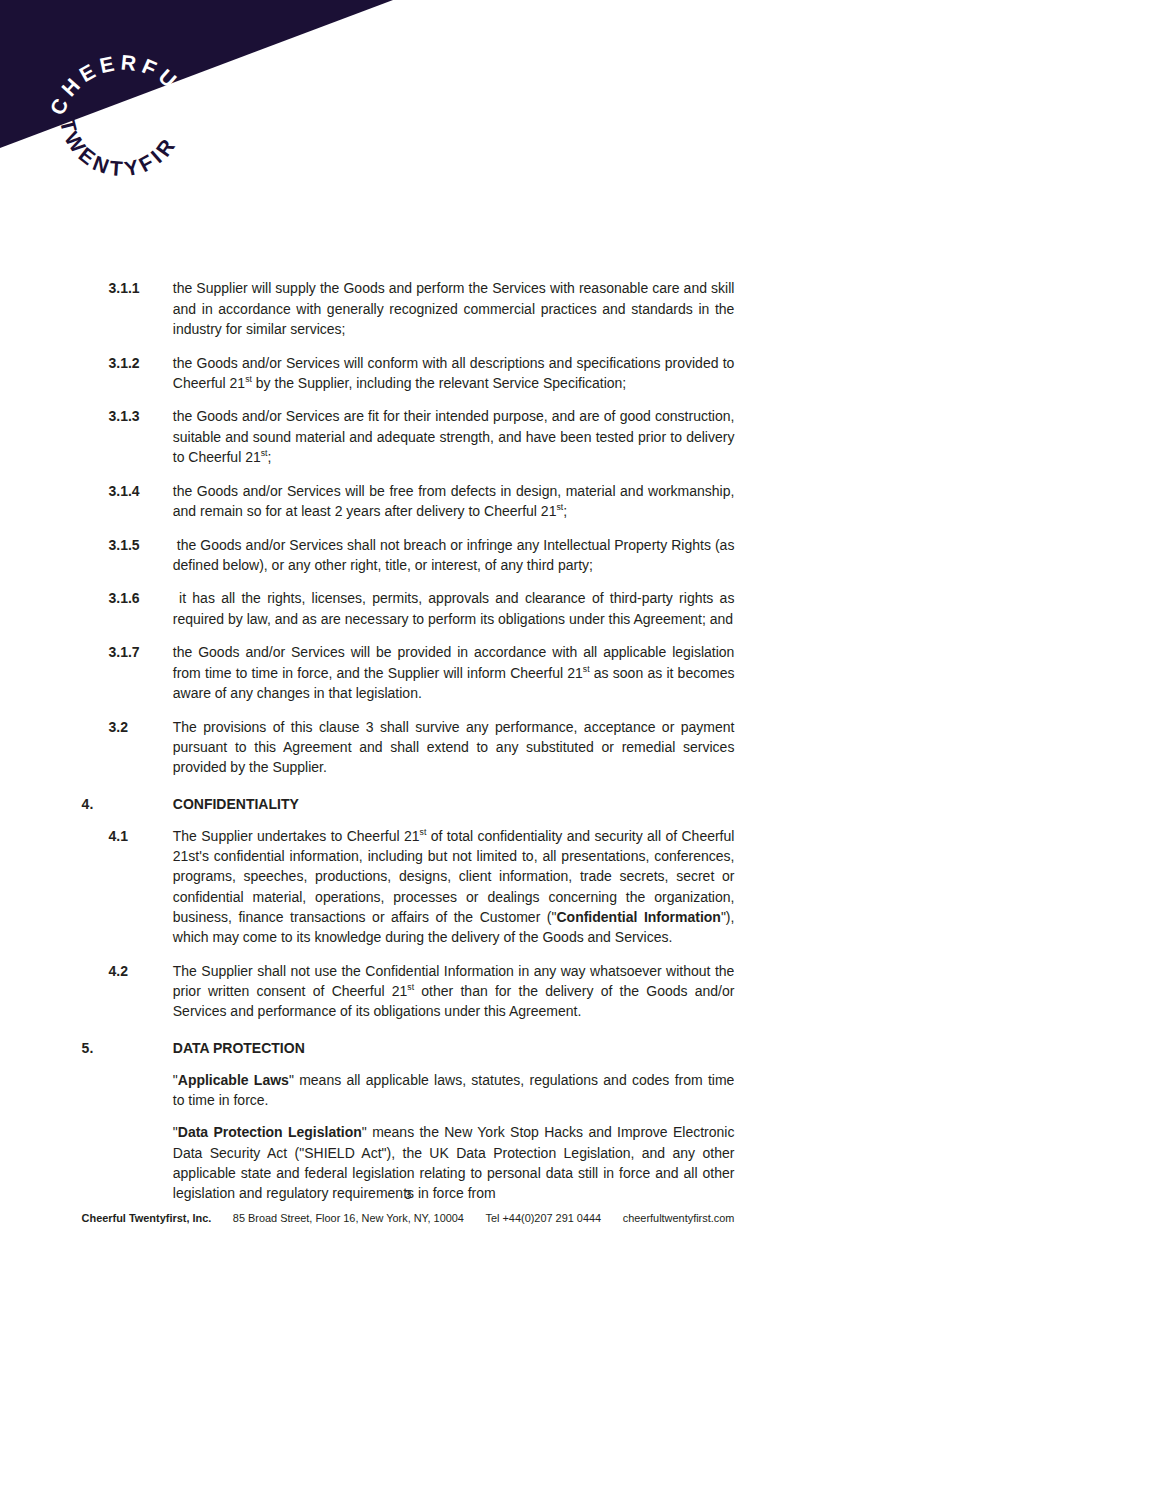CHEERFUL TWENTYFIRST
3.1.1
the Supplier will supply the Goods and perform the Services with reasonable care and skill and in accordance with generally recognized commercial practices and standards in the industry for similar services;
3.1.2
the Goods and/or Services will conform with all descriptions and specifications provided to Cheerful 21st by the Supplier, including the relevant Service Specification;
3.1.3
the Goods and/or Services are fit for their intended purpose, and are of good construction, suitable and sound material and adequate strength, and have been tested prior to delivery to Cheerful 21st;
3.1.4
the Goods and/or Services will be free from defects in design, material and workmanship, and remain so for at least 2 years after delivery to Cheerful 21st;
3.1.5
the Goods and/or Services shall not breach or infringe any Intellectual Property Rights (as defined below), or any other right, title, or interest, of any third party;
3.1.6
it has all the rights, licenses, permits, approvals and clearance of third-party rights as required by law, and as are necessary to perform its obligations under this Agreement; and
3.1.7
the Goods and/or Services will be provided in accordance with all applicable legislation from time to time in force, and the Supplier will inform Cheerful 21st as soon as it becomes aware of any changes in that legislation.
3.2
The provisions of this clause 3 shall survive any performance, acceptance or payment pursuant to this Agreement and shall extend to any substituted or remedial services provided by the Supplier.
4.
CONFIDENTIALITY
4.1
The Supplier undertakes to Cheerful 21st of total confidentiality and security all of Cheerful 21st's confidential information, including but not limited to, all presentations, conferences, programs, speeches, productions, designs, client information, trade secrets, secret or confidential material, operations, processes or dealings concerning the organization, business, finance transactions or affairs of the Customer ("Confidential Information"), which may come to its knowledge during the delivery of the Goods and Services.
4.2
The Supplier shall not use the Confidential Information in any way whatsoever without the prior written consent of Cheerful 21st other than for the delivery of the Goods and/or Services and performance of its obligations under this Agreement.
5.
DATA PROTECTION
"Applicable Laws" means all applicable laws, statutes, regulations and codes from time to time in force.
"Data Protection Legislation" means the New York Stop Hacks and Improve Electronic Data Security Act ("SHIELD Act"), the UK Data Protection Legislation, and any other applicable state and federal legislation relating to personal data still in force and all other legislation and regulatory requirements in force from
3
Cheerful Twentyfirst, Inc. 85 Broad Street, Floor 16, New York, NY, 10004 Tel +44(0)207 291 0444 cheerfultwentyfirst.com